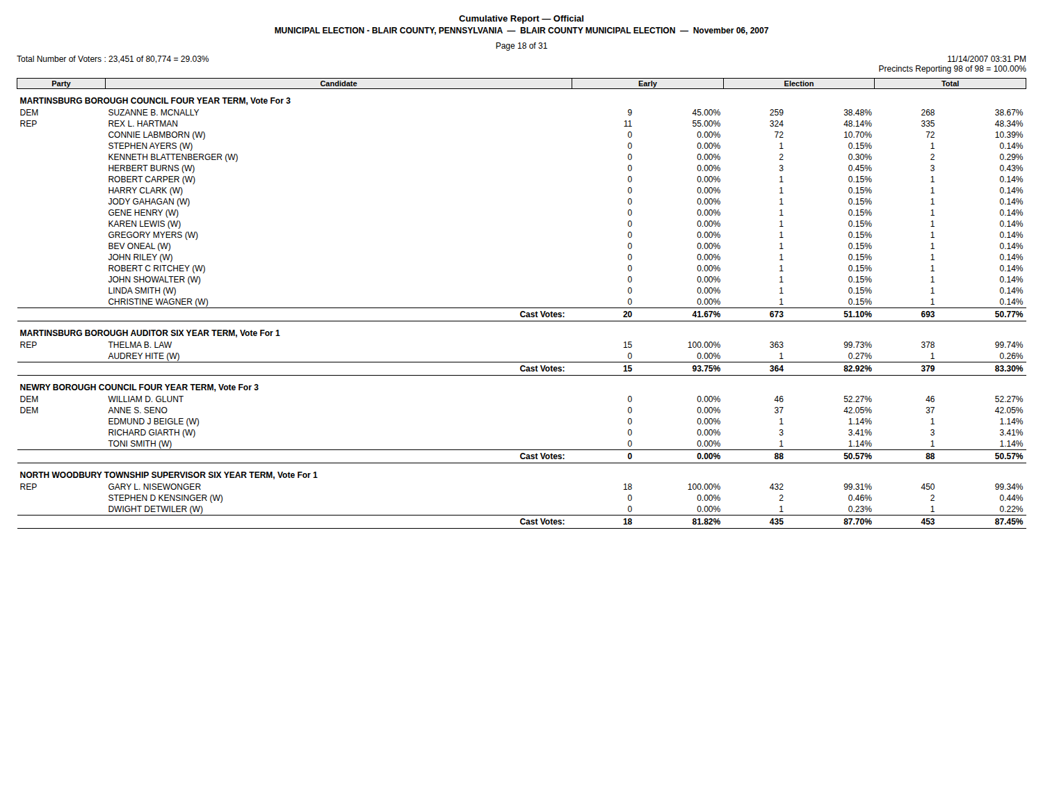Cumulative Report — Official
MUNICIPAL ELECTION - BLAIR COUNTY, PENNSYLVANIA — BLAIR COUNTY MUNICIPAL ELECTION — November 06, 2007
Page 18 of 31
Total Number of Voters : 23,451 of 80,774 = 29.03%
11/14/2007 03:31 PM
Precincts Reporting 98 of 98 = 100.00%
| Party | Candidate | Early | Election | Total |
| --- | --- | --- | --- | --- |
| MARTINSBURG BOROUGH COUNCIL FOUR YEAR TERM, Vote For 3 |
| DEM | SUZANNE B. MCNALLY | 9 | 45.00% | 259 | 38.48% | 268 | 38.67% |
| REP | REX L. HARTMAN | 11 | 55.00% | 324 | 48.14% | 335 | 48.34% |
| | CONNIE LABMBORN (W) | 0 | 0.00% | 72 | 10.70% | 72 | 10.39% |
| | STEPHEN AYERS (W) | 0 | 0.00% | 1 | 0.15% | 1 | 0.14% |
| | KENNETH BLATTENBERGER (W) | 0 | 0.00% | 2 | 0.30% | 2 | 0.29% |
| | HERBERT BURNS (W) | 0 | 0.00% | 3 | 0.45% | 3 | 0.43% |
| | ROBERT CARPER (W) | 0 | 0.00% | 1 | 0.15% | 1 | 0.14% |
| | HARRY CLARK (W) | 0 | 0.00% | 1 | 0.15% | 1 | 0.14% |
| | JODY GAHAGAN (W) | 0 | 0.00% | 1 | 0.15% | 1 | 0.14% |
| | GENE HENRY (W) | 0 | 0.00% | 1 | 0.15% | 1 | 0.14% |
| | KAREN LEWIS (W) | 0 | 0.00% | 1 | 0.15% | 1 | 0.14% |
| | GREGORY MYERS (W) | 0 | 0.00% | 1 | 0.15% | 1 | 0.14% |
| | BEV ONEAL (W) | 0 | 0.00% | 1 | 0.15% | 1 | 0.14% |
| | JOHN RILEY (W) | 0 | 0.00% | 1 | 0.15% | 1 | 0.14% |
| | ROBERT C RITCHEY (W) | 0 | 0.00% | 1 | 0.15% | 1 | 0.14% |
| | JOHN SHOWALTER (W) | 0 | 0.00% | 1 | 0.15% | 1 | 0.14% |
| | LINDA SMITH (W) | 0 | 0.00% | 1 | 0.15% | 1 | 0.14% |
| | CHRISTINE WAGNER (W) | 0 | 0.00% | 1 | 0.15% | 1 | 0.14% |
| | Cast Votes: | 20 | 41.67% | 673 | 51.10% | 693 | 50.77% |
| MARTINSBURG BOROUGH AUDITOR SIX YEAR TERM, Vote For 1 |
| REP | THELMA B. LAW | 15 | 100.00% | 363 | 99.73% | 378 | 99.74% |
| | AUDREY HITE (W) | 0 | 0.00% | 1 | 0.27% | 1 | 0.26% |
| | Cast Votes: | 15 | 93.75% | 364 | 82.92% | 379 | 83.30% |
| NEWRY BOROUGH COUNCIL FOUR YEAR TERM, Vote For 3 |
| DEM | WILLIAM D. GLUNT | 0 | 0.00% | 46 | 52.27% | 46 | 52.27% |
| DEM | ANNE S. SENO | 0 | 0.00% | 37 | 42.05% | 37 | 42.05% |
| | EDMUND J BEIGLE (W) | 0 | 0.00% | 1 | 1.14% | 1 | 1.14% |
| | RICHARD GIARTH (W) | 0 | 0.00% | 3 | 3.41% | 3 | 3.41% |
| | TONI SMITH (W) | 0 | 0.00% | 1 | 1.14% | 1 | 1.14% |
| | Cast Votes: | 0 | 0.00% | 88 | 50.57% | 88 | 50.57% |
| NORTH WOODBURY TOWNSHIP SUPERVISOR SIX YEAR TERM, Vote For 1 |
| REP | GARY L. NISEWONGER | 18 | 100.00% | 432 | 99.31% | 450 | 99.34% |
| | STEPHEN D KENSINGER (W) | 0 | 0.00% | 2 | 0.46% | 2 | 0.44% |
| | DWIGHT DETWILER (W) | 0 | 0.00% | 1 | 0.23% | 1 | 0.22% |
| | Cast Votes: | 18 | 81.82% | 435 | 87.70% | 453 | 87.45% |